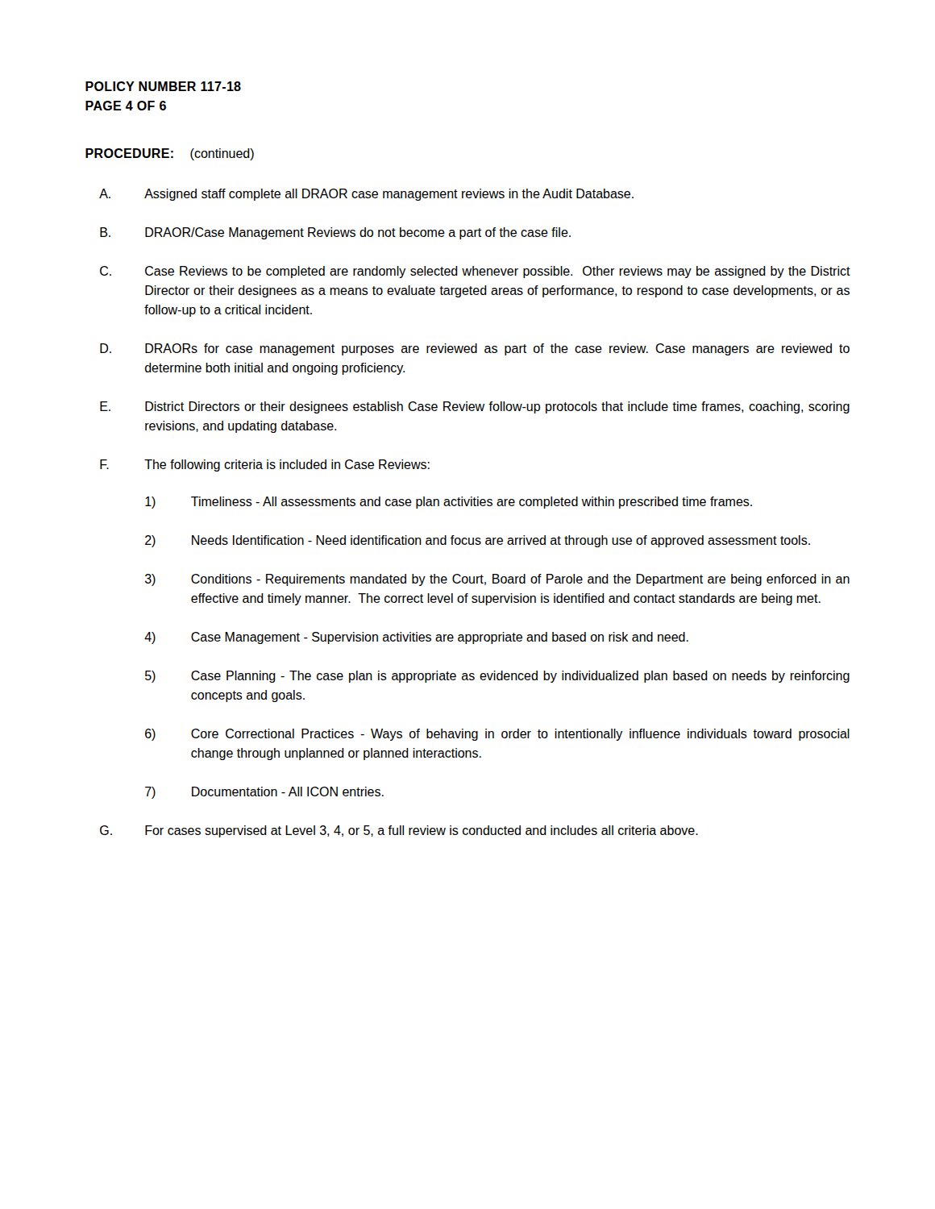POLICY NUMBER 117-18
PAGE 4 OF 6
PROCEDURE:(continued)
Assigned staff complete all DRAOR case management reviews in the Audit Database.
DRAOR/Case Management Reviews do not become a part of the case file.
Case Reviews to be completed are randomly selected whenever possible. Other reviews may be assigned by the District Director or their designees as a means to evaluate targeted areas of performance, to respond to case developments, or as follow-up to a critical incident.
DRAORs for case management purposes are reviewed as part of the case review. Case managers are reviewed to determine both initial and ongoing proficiency.
District Directors or their designees establish Case Review follow-up protocols that include time frames, coaching, scoring revisions, and updating database.
The following criteria is included in Case Reviews:
Timeliness - All assessments and case plan activities are completed within prescribed time frames.
Needs Identification - Need identification and focus are arrived at through use of approved assessment tools.
Conditions - Requirements mandated by the Court, Board of Parole and the Department are being enforced in an effective and timely manner. The correct level of supervision is identified and contact standards are being met.
Case Management - Supervision activities are appropriate and based on risk and need.
Case Planning - The case plan is appropriate as evidenced by individualized plan based on needs by reinforcing concepts and goals.
Core Correctional Practices - Ways of behaving in order to intentionally influence individuals toward prosocial change through unplanned or planned interactions.
Documentation - All ICON entries.
For cases supervised at Level 3, 4, or 5, a full review is conducted and includes all criteria above.